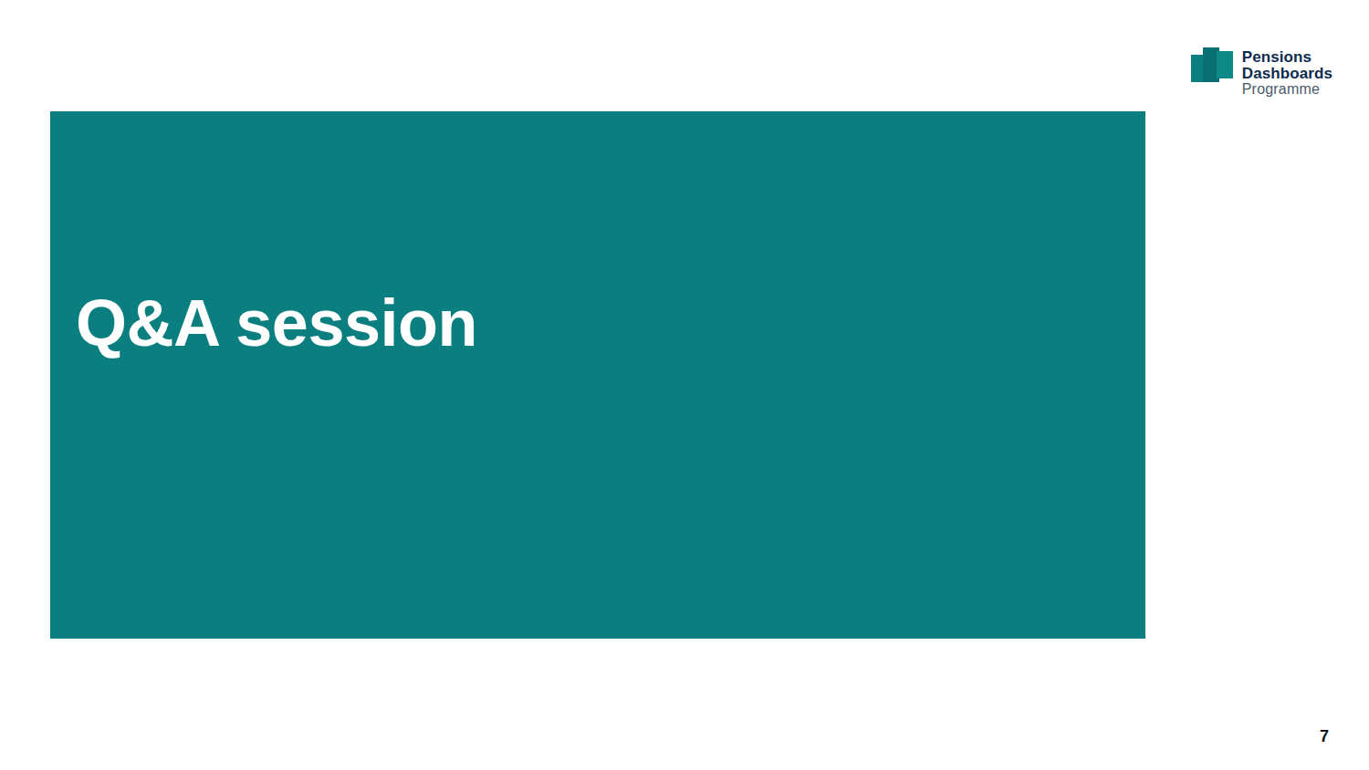Pensions
Dashboards
Programme
Q&A session
7